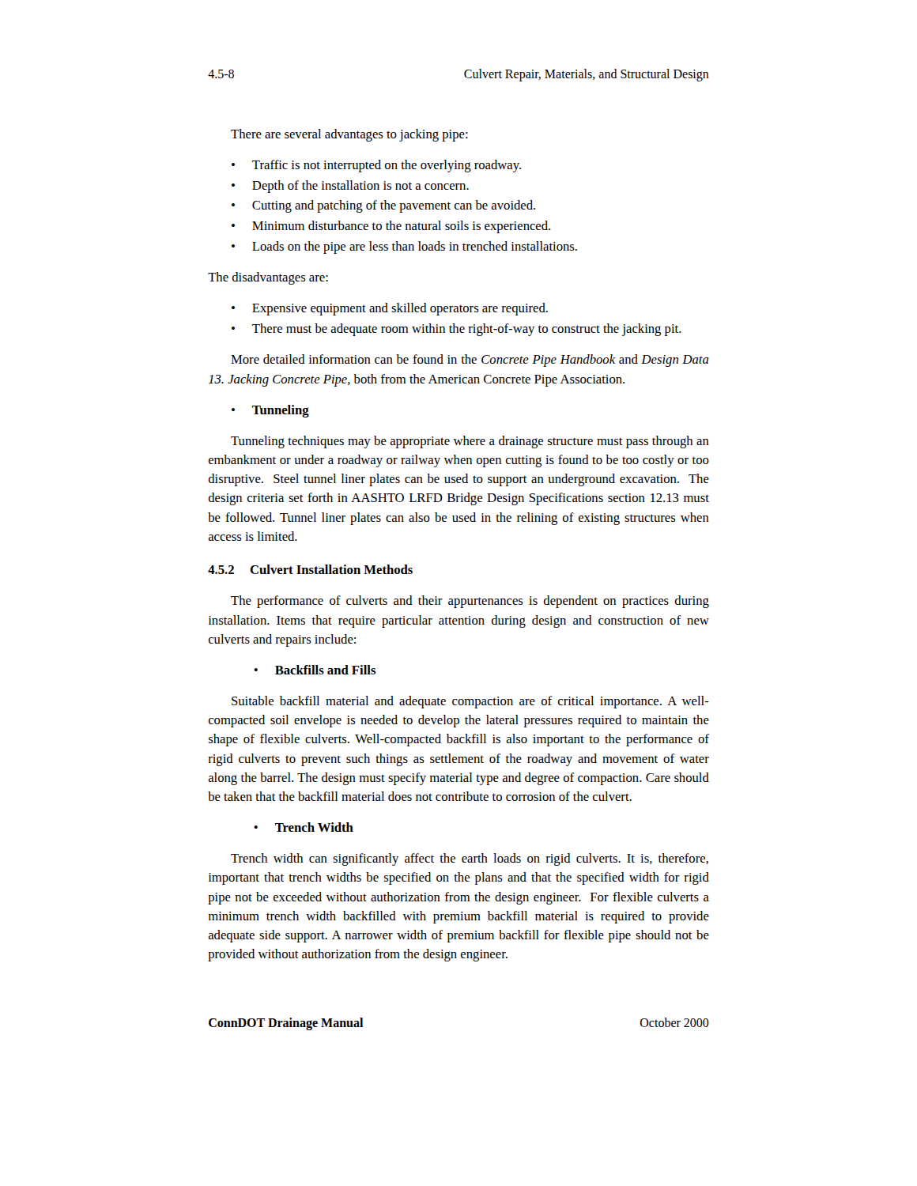4.5-8
Culvert Repair, Materials, and Structural Design
There are several advantages to jacking pipe:
Traffic is not interrupted on the overlying roadway.
Depth of the installation is not a concern.
Cutting and patching of the pavement can be avoided.
Minimum disturbance to the natural soils is experienced.
Loads on the pipe are less than loads in trenched installations.
The disadvantages are:
Expensive equipment and skilled operators are required.
There must be adequate room within the right-of-way to construct the jacking pit.
More detailed information can be found in the Concrete Pipe Handbook and Design Data 13. Jacking Concrete Pipe, both from the American Concrete Pipe Association.
Tunneling
Tunneling techniques may be appropriate where a drainage structure must pass through an embankment or under a roadway or railway when open cutting is found to be too costly or too disruptive. Steel tunnel liner plates can be used to support an underground excavation. The design criteria set forth in AASHTO LRFD Bridge Design Specifications section 12.13 must be followed. Tunnel liner plates can also be used in the relining of existing structures when access is limited.
4.5.2 Culvert Installation Methods
The performance of culverts and their appurtenances is dependent on practices during installation. Items that require particular attention during design and construction of new culverts and repairs include:
Backfills and Fills
Suitable backfill material and adequate compaction are of critical importance. A well-compacted soil envelope is needed to develop the lateral pressures required to maintain the shape of flexible culverts. Well-compacted backfill is also important to the performance of rigid culverts to prevent such things as settlement of the roadway and movement of water along the barrel. The design must specify material type and degree of compaction. Care should be taken that the backfill material does not contribute to corrosion of the culvert.
Trench Width
Trench width can significantly affect the earth loads on rigid culverts. It is, therefore, important that trench widths be specified on the plans and that the specified width for rigid pipe not be exceeded without authorization from the design engineer. For flexible culverts a minimum trench width backfilled with premium backfill material is required to provide adequate side support. A narrower width of premium backfill for flexible pipe should not be provided without authorization from the design engineer.
ConnDOT Drainage Manual
October 2000